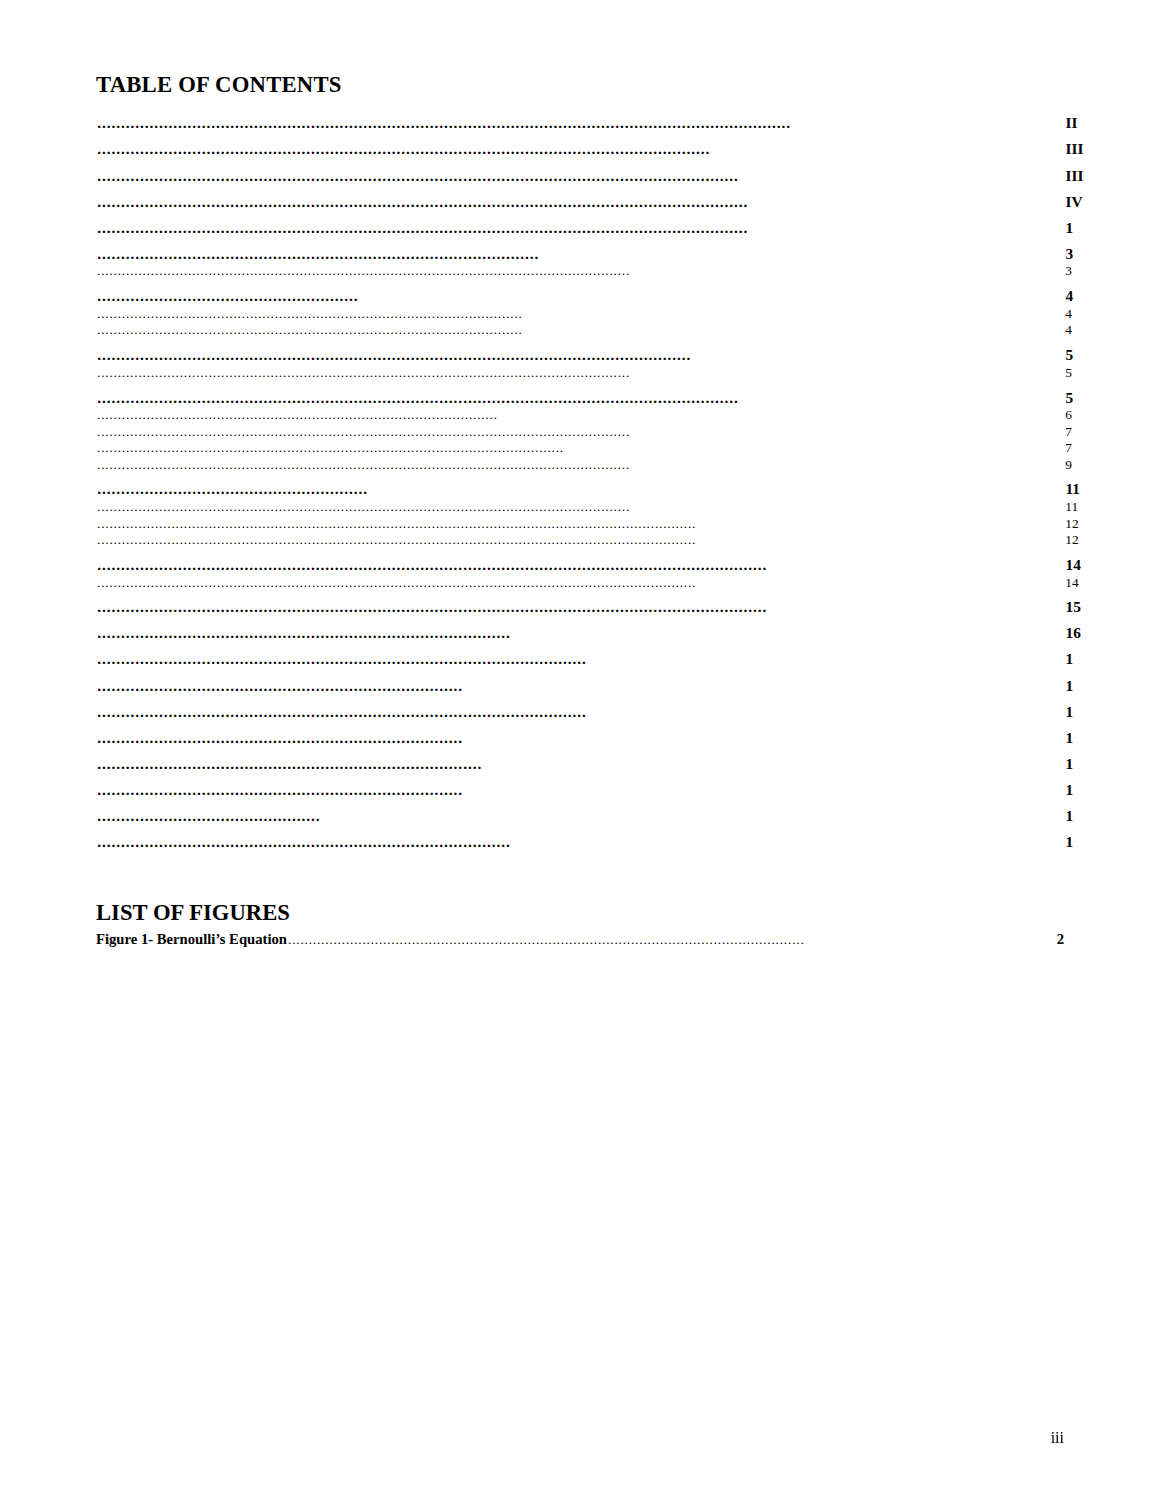TABLE OF CONTENTS
| ABSTRACT | .................................................................................................................................................. | II |
| TABLE OF CONTENTS | ................................................................................................................................. | III |
| LIST OF FIGURES | ....................................................................................................................................... | III |
| LIST OF TABLES | ......................................................................................................................................... | IV |
| INTRODUCTION | ......................................................................................................................................... | 1 |
| WIND TUNNELS AND TESTING DEVICES | ............................................................................................. | 3 |
| O PEN L OOP W IND T UNNELS | ................................................................................................................................. | 3 |
| CUSTOMER SURVEY AND ENGINEERING CHARACTERISTICS | ....................................................... | 4 |
| C USTOMER S URVEY AND R ESULTS | ....................................................................................................... | 4 |
| E NGINEERING C HARACTERISTICS | ....................................................................................................... | 4 |
| PRODUCT OBJECTIVE | ............................................................................................................................. | 5 |
| P RODUCT O BJECTIVE | ................................................................................................................................. | 5 |
| PROJECT DESIGN | ....................................................................................................................................... | 5 |
| M ATERIAL S ELECTION (W ING D ESIGN ) | ................................................................................................. | 6 |
| T EST S TAND D ESIGN | ................................................................................................................................. | 7 |
| I NSTRUMENTATION S ELECTION | ................................................................................................................. | 7 |
| D ATA & C ALCULATIONS | ................................................................................................................................. | 9 |
| ASSEMBLY BILL OF MATERIALS, TIMELINE, AND BUDGET | ......................................................... | 11 |
| B ILL OF M ATERIALS | ................................................................................................................................. | 11 |
| T IMELINE | ................................................................................................................................................. | 12 |
| B UDGET | ................................................................................................................................................. | 12 |
| CONCLUSION | ............................................................................................................................................. | 14 |
| S UMMARY | ................................................................................................................................................. | 14 |
| REFERENCES | ............................................................................................................................................. | 15 |
| APPENDIX A – CURRENT MARKET DEVICES | ....................................................................................... | 16 |
| APPENDIX B – CUSTOMER SURVEY | ....................................................................................................... | 1 |
| APPENDIX C – ENGINEERING CHARACTERISTICS | ............................................................................. | 1 |
| APPENDIX D – PROJECT TIMELINE | ....................................................................................................... | 1 |
| APPENDIX E – ESTIMATED AND ACTUAL BUDGET | ............................................................................. | 1 |
| APPENDIX F – PROOF OF DESIGN AGREEMENT | ................................................................................. | 1 |
| APPENDIX G – PROPOSED COMPONENT DESIGNS | ............................................................................. | 1 |
| APPENDIX H – 3-DIMENSIONAL DRAWINGS, FINAL COMPONENTS | ............................................... | 1 |
| APPENDIX I – FINAL ASSEMBLY PICTURES | ....................................................................................... | 1 |
LIST OF FIGURES
Figure 1- Bernoulli’s Equation ............................................................................................................................. 2
iii